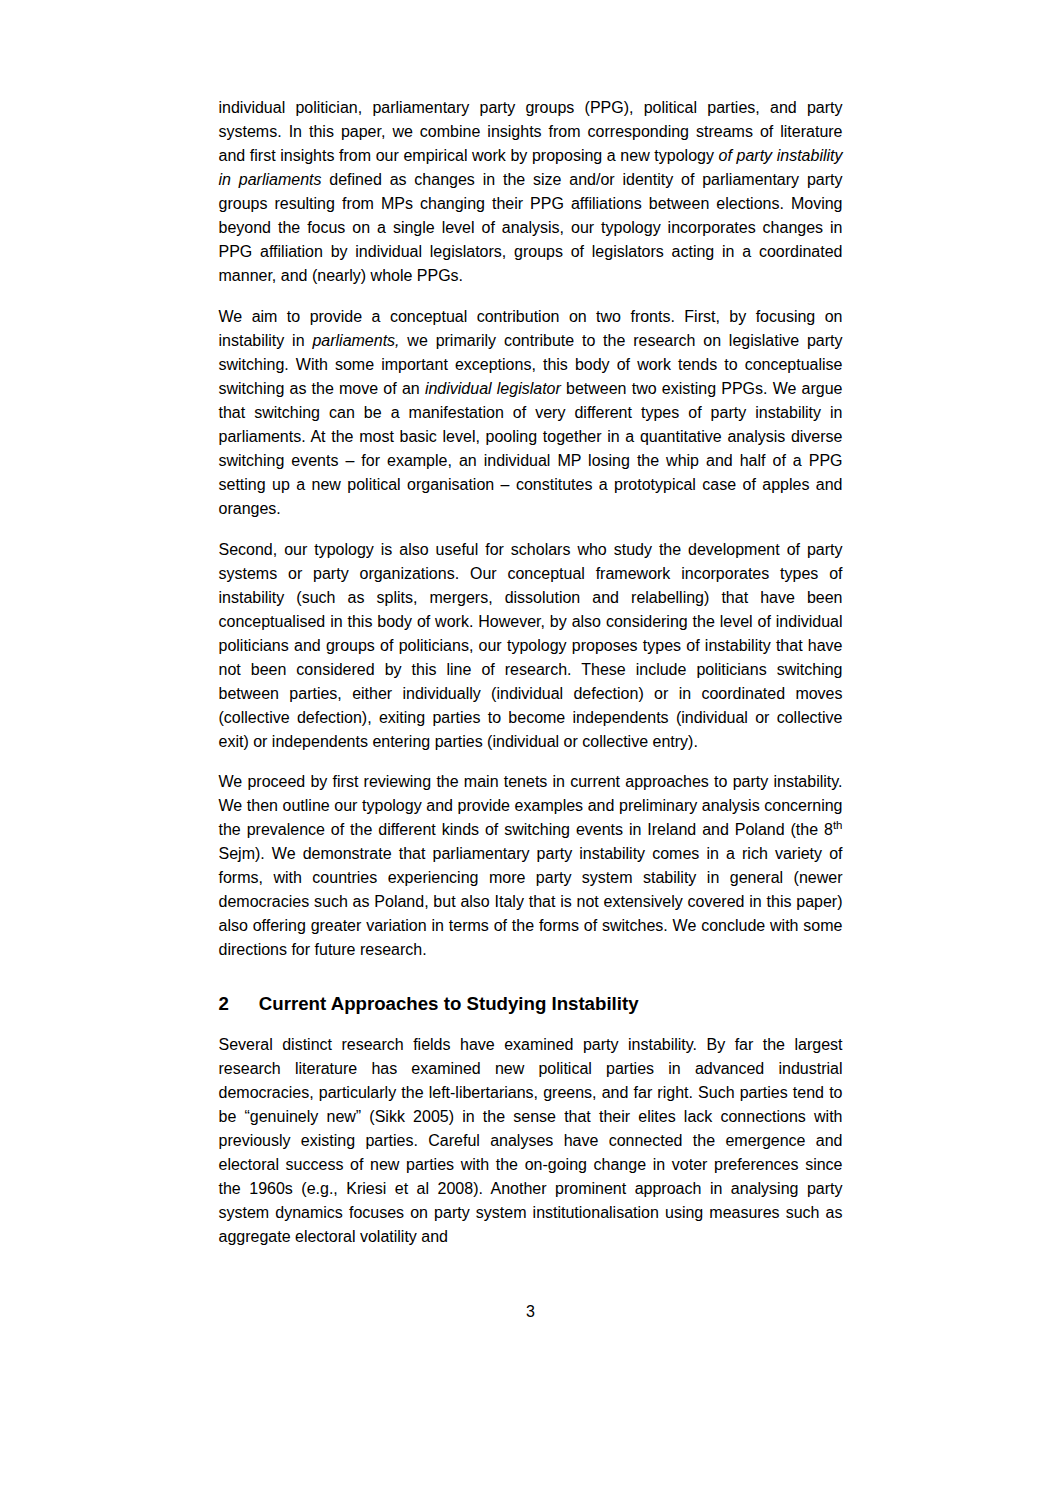individual politician, parliamentary party groups (PPG), political parties, and party systems. In this paper, we combine insights from corresponding streams of literature and first insights from our empirical work by proposing a new typology of party instability in parliaments defined as changes in the size and/or identity of parliamentary party groups resulting from MPs changing their PPG affiliations between elections. Moving beyond the focus on a single level of analysis, our typology incorporates changes in PPG affiliation by individual legislators, groups of legislators acting in a coordinated manner, and (nearly) whole PPGs.
We aim to provide a conceptual contribution on two fronts. First, by focusing on instability in parliaments, we primarily contribute to the research on legislative party switching. With some important exceptions, this body of work tends to conceptualise switching as the move of an individual legislator between two existing PPGs. We argue that switching can be a manifestation of very different types of party instability in parliaments. At the most basic level, pooling together in a quantitative analysis diverse switching events – for example, an individual MP losing the whip and half of a PPG setting up a new political organisation – constitutes a prototypical case of apples and oranges.
Second, our typology is also useful for scholars who study the development of party systems or party organizations. Our conceptual framework incorporates types of instability (such as splits, mergers, dissolution and relabelling) that have been conceptualised in this body of work. However, by also considering the level of individual politicians and groups of politicians, our typology proposes types of instability that have not been considered by this line of research. These include politicians switching between parties, either individually (individual defection) or in coordinated moves (collective defection), exiting parties to become independents (individual or collective exit) or independents entering parties (individual or collective entry).
We proceed by first reviewing the main tenets in current approaches to party instability. We then outline our typology and provide examples and preliminary analysis concerning the prevalence of the different kinds of switching events in Ireland and Poland (the 8th Sejm). We demonstrate that parliamentary party instability comes in a rich variety of forms, with countries experiencing more party system stability in general (newer democracies such as Poland, but also Italy that is not extensively covered in this paper) also offering greater variation in terms of the forms of switches. We conclude with some directions for future research.
2 Current Approaches to Studying Instability
Several distinct research fields have examined party instability. By far the largest research literature has examined new political parties in advanced industrial democracies, particularly the left-libertarians, greens, and far right. Such parties tend to be “genuinely new” (Sikk 2005) in the sense that their elites lack connections with previously existing parties. Careful analyses have connected the emergence and electoral success of new parties with the on-going change in voter preferences since the 1960s (e.g., Kriesi et al 2008). Another prominent approach in analysing party system dynamics focuses on party system institutionalisation using measures such as aggregate electoral volatility and
3